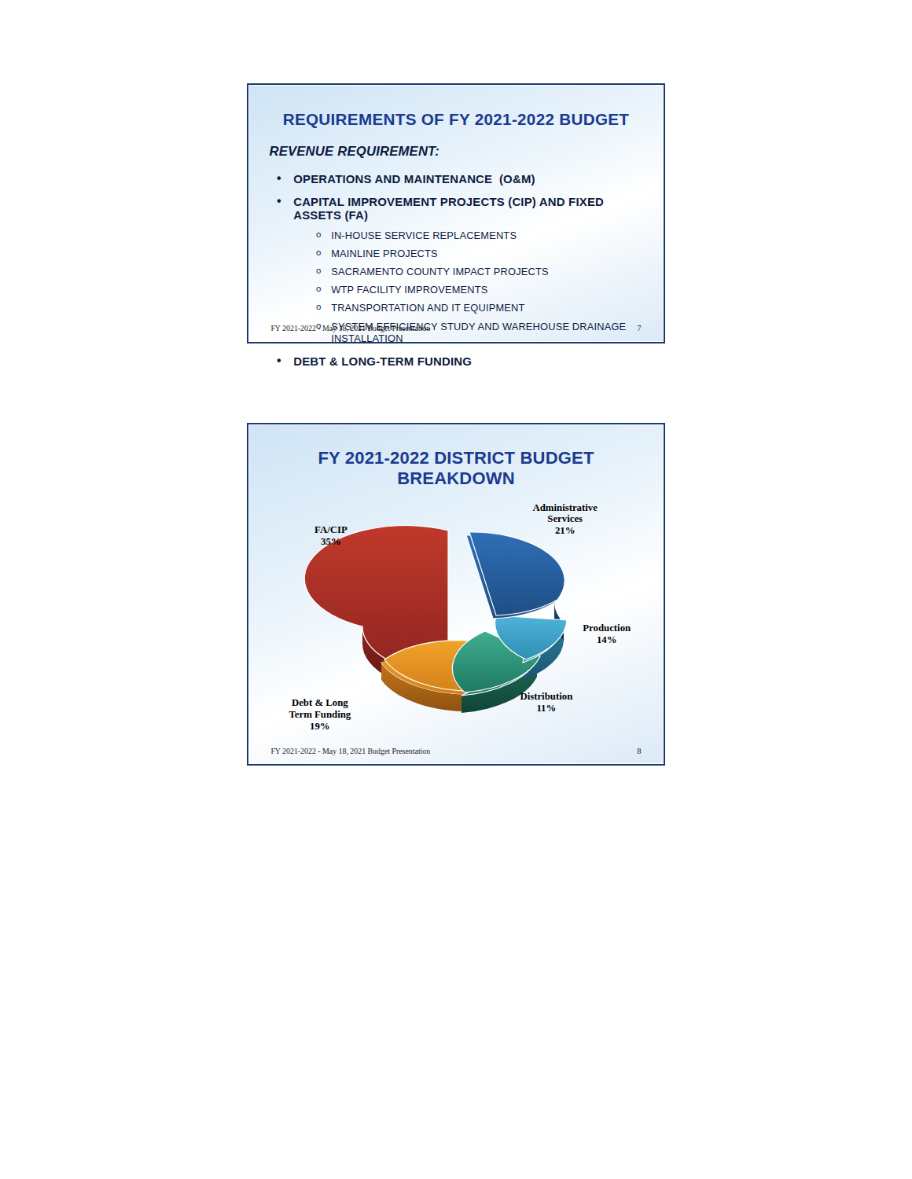REQUIREMENTS OF FY 2021-2022 BUDGET
REVENUE REQUIREMENT:
OPERATIONS AND MAINTENANCE (O&M)
CAPITAL IMPROVEMENT PROJECTS (CIP) AND FIXED ASSETS (FA)
IN-HOUSE SERVICE REPLACEMENTS
MAINLINE PROJECTS
SACRAMENTO COUNTY IMPACT PROJECTS
WTP FACILITY IMPROVEMENTS
TRANSPORTATION AND IT EQUIPMENT
SYSTEM EFFICIENCY STUDY AND WAREHOUSE DRAINAGE INSTALLATION
DEBT & LONG-TERM FUNDING
FY 2021-2022 - May 18, 2021 Budget Presentation 7
FY 2021-2022 DISTRICT BUDGET BREAKDOWN
Administrative
Services
21%
Production
14%
Distribution
11%
Debt & Long
Term Funding
19%
FA/CIP
35%
FY 2021-2022 - May 18, 2021 Budget Presentation 8